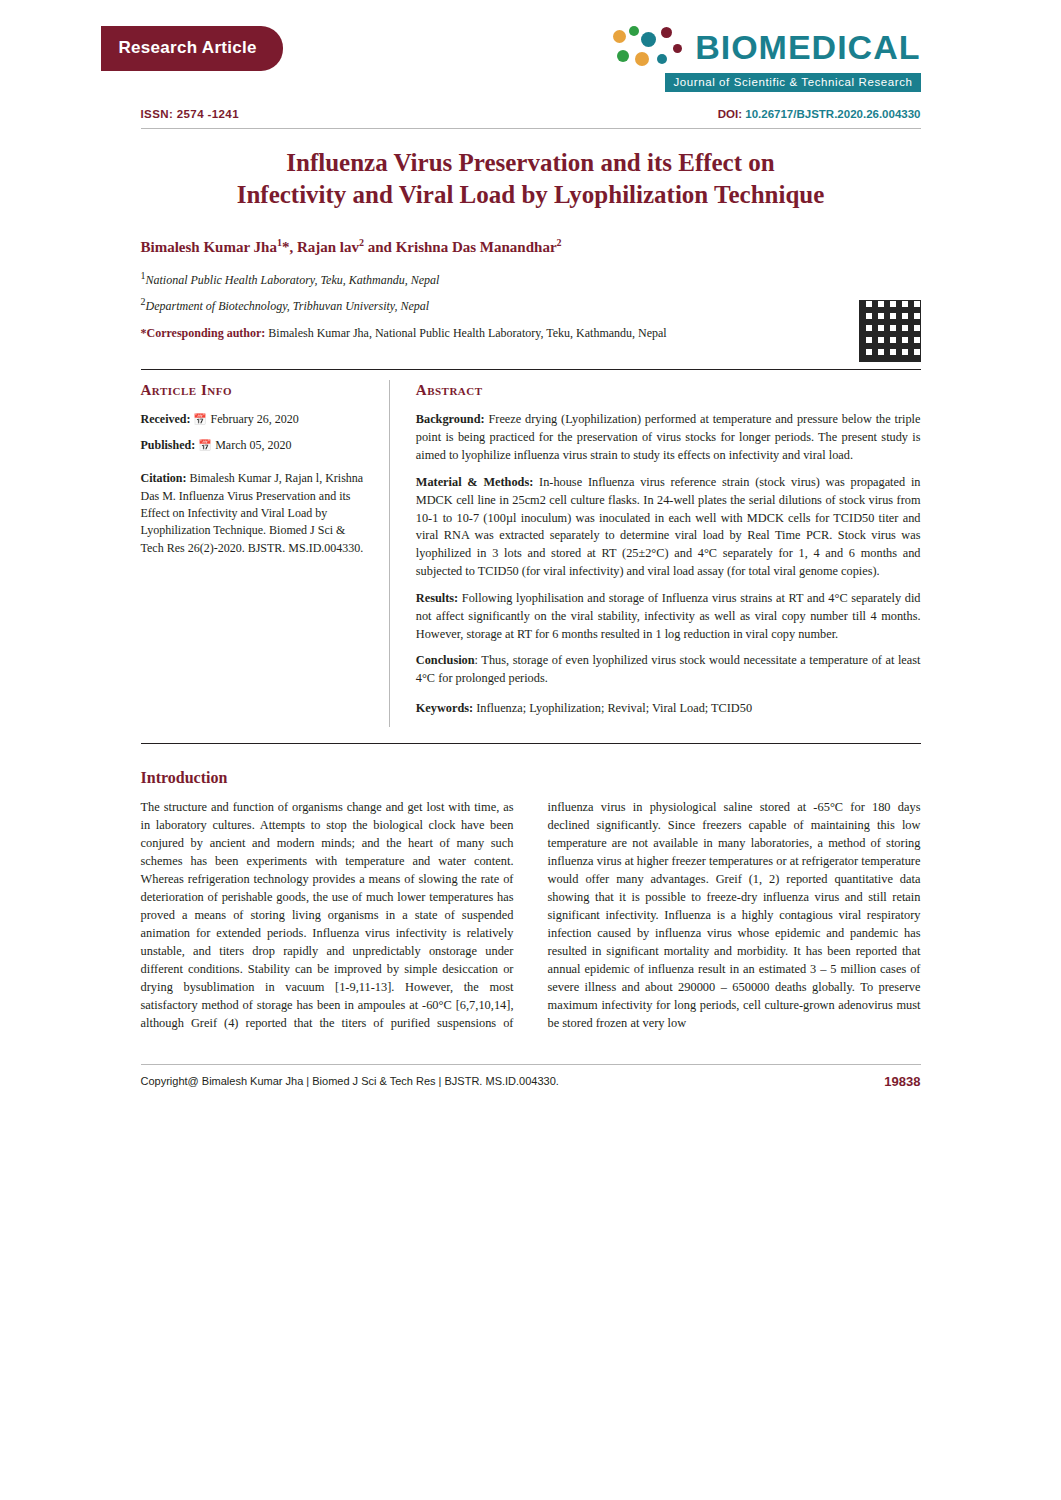Research Article
BIOMEDICAL
Journal of Scientific & Technical Research
ISSN: 2574 -1241
DOI: 10.26717/BJSTR.2020.26.004330
Influenza Virus Preservation and its Effect on
Infectivity and Viral Load by Lyophilization Technique
Bimalesh Kumar Jha1*, Rajan lav2 and Krishna Das Manandhar2
1National Public Health Laboratory, Teku, Kathmandu, Nepal
2Department of Biotechnology, Tribhuvan University, Nepal
*Corresponding author: Bimalesh Kumar Jha, National Public Health Laboratory, Teku, Kathmandu, Nepal
Article Info
Received: 📅 February 26, 2020
Published: 📅 March 05, 2020
Citation: Bimalesh Kumar J, Rajan l, Krishna Das M. Influenza Virus Preservation and its Effect on Infectivity and Viral Load by Lyophilization Technique. Biomed J Sci & Tech Res 26(2)-2020. BJSTR. MS.ID.004330.
Abstract
Background: Freeze drying (Lyophilization) performed at temperature and pressure below the triple point is being practiced for the preservation of virus stocks for longer periods. The present study is aimed to lyophilize influenza virus strain to study its effects on infectivity and viral load.
Material & Methods: In-house Influenza virus reference strain (stock virus) was propagated in MDCK cell line in 25cm2 cell culture flasks. In 24-well plates the serial dilutions of stock virus from 10-1 to 10-7 (100µl inoculum) was inoculated in each well with MDCK cells for TCID50 titer and viral RNA was extracted separately to determine viral load by Real Time PCR. Stock virus was lyophilized in 3 lots and stored at RT (25±2°C) and 4°C separately for 1, 4 and 6 months and subjected to TCID50 (for viral infectivity) and viral load assay (for total viral genome copies).
Results: Following lyophilisation and storage of Influenza virus strains at RT and 4°C separately did not affect significantly on the viral stability, infectivity as well as viral copy number till 4 months. However, storage at RT for 6 months resulted in 1 log reduction in viral copy number.
Conclusion: Thus, storage of even lyophilized virus stock would necessitate a temperature of at least 4°C for prolonged periods.
Keywords: Influenza; Lyophilization; Revival; Viral Load; TCID50
Introduction
The structure and function of organisms change and get lost with time, as in laboratory cultures. Attempts to stop the biological clock have been conjured by ancient and modern minds; and the heart of many such schemes has been experiments with temperature and water content. Whereas refrigeration technology provides a means of slowing the rate of deterioration of perishable goods, the use of much lower temperatures has proved a means of storing living organisms in a state of suspended animation for extended periods. Influenza virus infectivity is relatively unstable, and titers drop rapidly and unpredictably onstorage under different conditions. Stability can be improved by simple desiccation or drying bysublimation in vacuum [1-9,11-13]. However, the most satisfactory method of storage has been in ampoules at -60°C [6,7,10,14], although Greif (4) reported that the titers of purified suspensions of influenza virus in physiological saline stored at -65°C for 180 days declined significantly. Since freezers capable of maintaining this low temperature are not available in many laboratories, a method of storing influenza virus at higher freezer temperatures or at refrigerator temperature would offer many advantages. Greif (1, 2) reported quantitative data showing that it is possible to freeze-dry influenza virus and still retain significant infectivity. Influenza is a highly contagious viral respiratory infection caused by influenza virus whose epidemic and pandemic has resulted in significant mortality and morbidity. It has been reported that annual epidemic of influenza result in an estimated 3 – 5 million cases of severe illness and about 290000 – 650000 deaths globally. To preserve maximum infectivity for long periods, cell culture-grown adenovirus must be stored frozen at very low
Copyright@ Bimalesh Kumar Jha | Biomed J Sci & Tech Res | BJSTR. MS.ID.004330.
19838